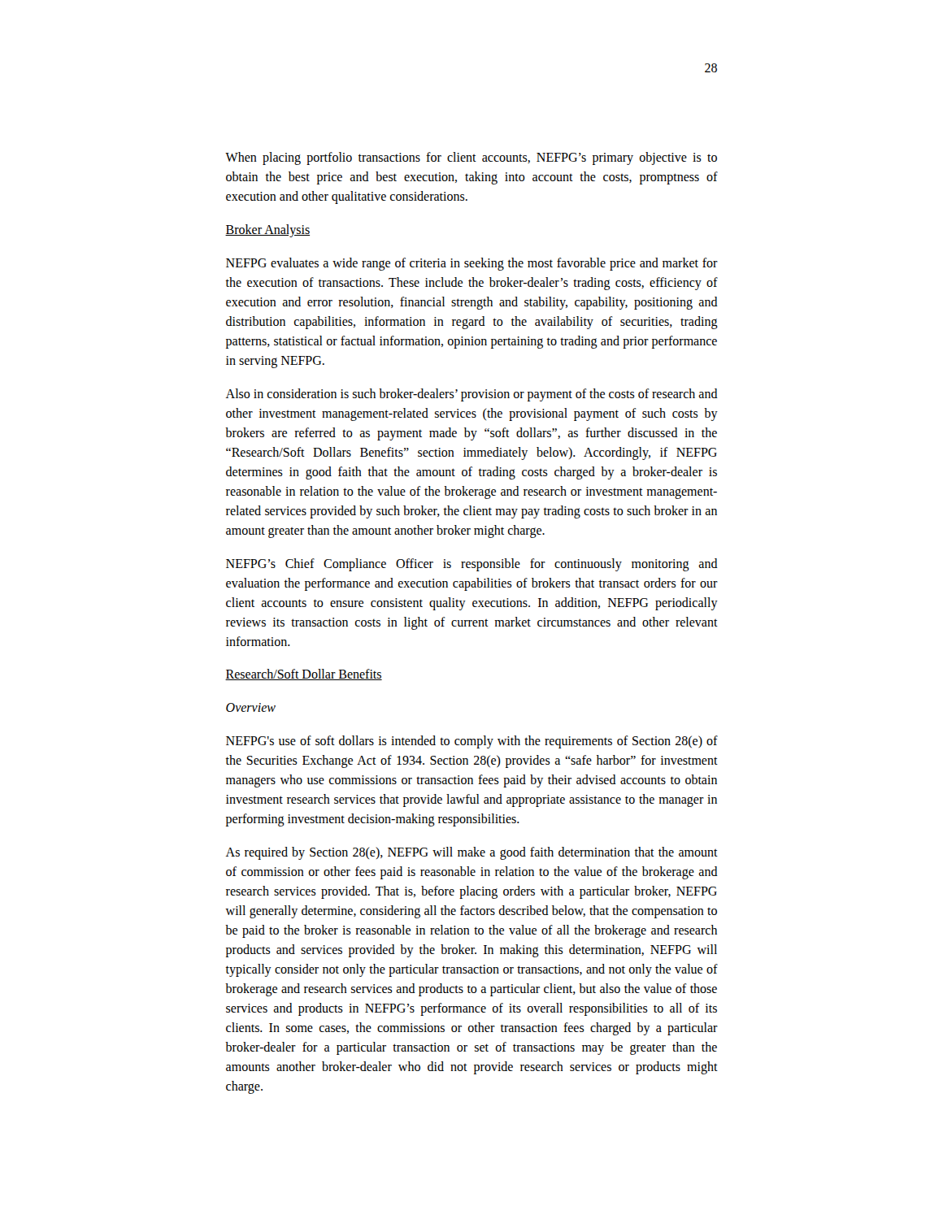28
When placing portfolio transactions for client accounts, NEFPG’s primary objective is to obtain the best price and best execution, taking into account the costs, promptness of execution and other qualitative considerations.
Broker Analysis
NEFPG evaluates a wide range of criteria in seeking the most favorable price and market for the execution of transactions. These include the broker-dealer’s trading costs, efficiency of execution and error resolution, financial strength and stability, capability, positioning and distribution capabilities, information in regard to the availability of securities, trading patterns, statistical or factual information, opinion pertaining to trading and prior performance in serving NEFPG.
Also in consideration is such broker-dealers’ provision or payment of the costs of research and other investment management-related services (the provisional payment of such costs by brokers are referred to as payment made by “soft dollars”, as further discussed in the “Research/Soft Dollars Benefits” section immediately below). Accordingly, if NEFPG determines in good faith that the amount of trading costs charged by a broker-dealer is reasonable in relation to the value of the brokerage and research or investment management-related services provided by such broker, the client may pay trading costs to such broker in an amount greater than the amount another broker might charge.
NEFPG’s Chief Compliance Officer is responsible for continuously monitoring and evaluation the performance and execution capabilities of brokers that transact orders for our client accounts to ensure consistent quality executions. In addition, NEFPG periodically reviews its transaction costs in light of current market circumstances and other relevant information.
Research/Soft Dollar Benefits
Overview
NEFPG's use of soft dollars is intended to comply with the requirements of Section 28(e) of the Securities Exchange Act of 1934. Section 28(e) provides a “safe harbor” for investment managers who use commissions or transaction fees paid by their advised accounts to obtain investment research services that provide lawful and appropriate assistance to the manager in performing investment decision-making responsibilities.
As required by Section 28(e), NEFPG will make a good faith determination that the amount of commission or other fees paid is reasonable in relation to the value of the brokerage and research services provided. That is, before placing orders with a particular broker, NEFPG will generally determine, considering all the factors described below, that the compensation to be paid to the broker is reasonable in relation to the value of all the brokerage and research products and services provided by the broker. In making this determination, NEFPG will typically consider not only the particular transaction or transactions, and not only the value of brokerage and research services and products to a particular client, but also the value of those services and products in NEFPG’s performance of its overall responsibilities to all of its clients. In some cases, the commissions or other transaction fees charged by a particular broker-dealer for a particular transaction or set of transactions may be greater than the amounts another broker-dealer who did not provide research services or products might charge.